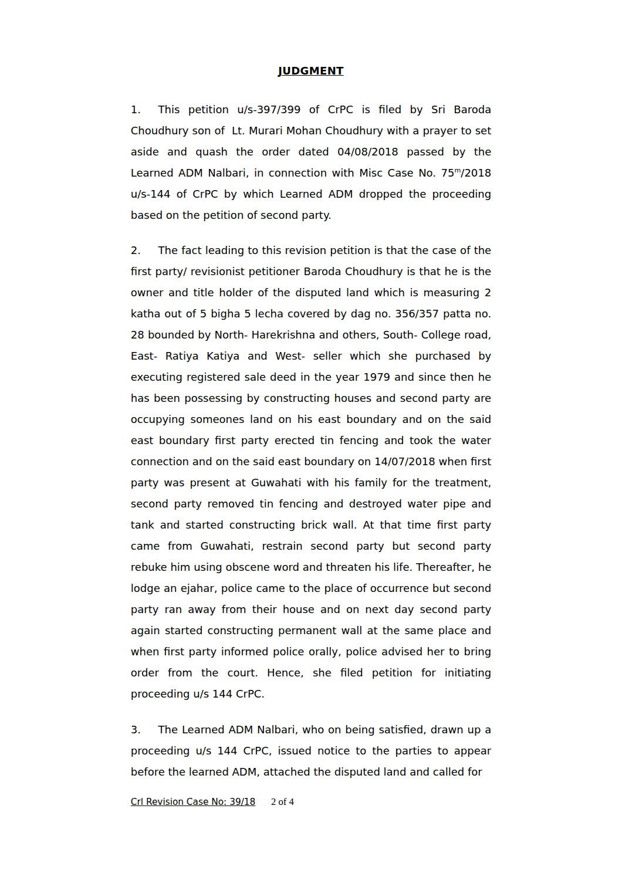JUDGMENT
1. This petition u/s-397/399 of CrPC is filed by Sri Baroda Choudhury son of Lt. Murari Mohan Choudhury with a prayer to set aside and quash the order dated 04/08/2018 passed by the Learned ADM Nalbari, in connection with Misc Case No. 75m/2018 u/s-144 of CrPC by which Learned ADM dropped the proceeding based on the petition of second party.
2. The fact leading to this revision petition is that the case of the first party/ revisionist petitioner Baroda Choudhury is that he is the owner and title holder of the disputed land which is measuring 2 katha out of 5 bigha 5 lecha covered by dag no. 356/357 patta no. 28 bounded by North- Harekrishna and others, South- College road, East- Ratiya Katiya and West- seller which she purchased by executing registered sale deed in the year 1979 and since then he has been possessing by constructing houses and second party are occupying someones land on his east boundary and on the said east boundary first party erected tin fencing and took the water connection and on the said east boundary on 14/07/2018 when first party was present at Guwahati with his family for the treatment, second party removed tin fencing and destroyed water pipe and tank and started constructing brick wall. At that time first party came from Guwahati, restrain second party but second party rebuke him using obscene word and threaten his life. Thereafter, he lodge an ejahar, police came to the place of occurrence but second party ran away from their house and on next day second party again started constructing permanent wall at the same place and when first party informed police orally, police advised her to bring order from the court. Hence, she filed petition for initiating proceeding u/s 144 CrPC.
3. The Learned ADM Nalbari, who on being satisfied, drawn up a proceeding u/s 144 CrPC, issued notice to the parties to appear before the learned ADM, attached the disputed land and called for
Crl Revision Case No: 39/18 2 of 4